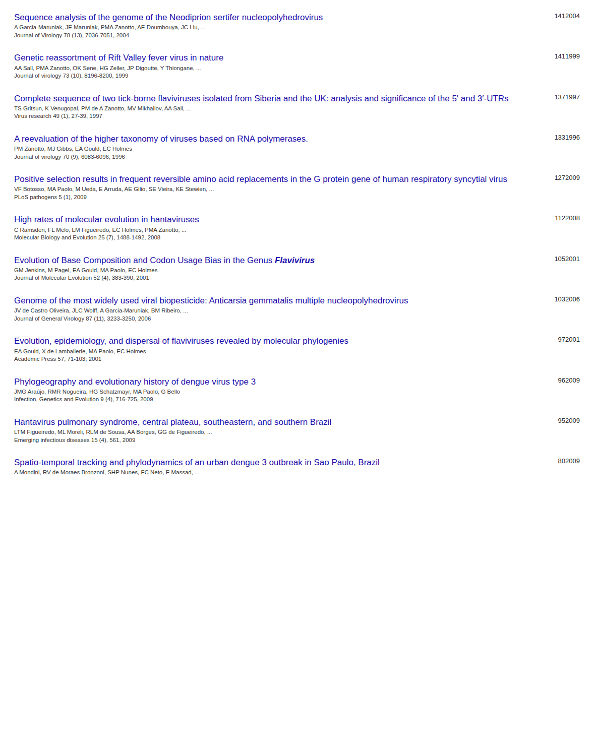| Sequence analysis of the genome of the Neodiprion sertifer nucleopolyhedrovirus A Garcia-Maruniak, JE Maruniak, PMA Zanotto, AE Doumbouya, JC Liu, ... Journal of Virology 78 (13), 7036-7051, 2004 | 141 | 2004 |
| Genetic reassortment of Rift Valley fever virus in nature AA Sall, PMA Zanotto, OK Sene, HG Zeller, JP Digoutte, Y Thiongane, ... Journal of virology 73 (10), 8196-8200, 1999 | 141 | 1999 |
| Complete sequence of two tick-borne flaviviruses isolated from Siberia and the UK: analysis and significance of the 5′ and 3′-UTRs TS Gritsun, K Venugopal, PM de A Zanotto, MV Mikhailov, AA Sall, ... Virus research 49 (1), 27-39, 1997 | 137 | 1997 |
| A reevaluation of the higher taxonomy of viruses based on RNA polymerases. PM Zanotto, MJ Gibbs, EA Gould, EC Holmes Journal of virology 70 (9), 6083-6096, 1996 | 133 | 1996 |
| Positive selection results in frequent reversible amino acid replacements in the G protein gene of human respiratory syncytial virus VF Botosso, MA Paolo, M Ueda, E Arruda, AE Gilio, SE Vieira, KE Stewien, ... PLoS pathogens 5 (1), 2009 | 127 | 2009 |
| High rates of molecular evolution in hantaviruses C Ramsden, FL Melo, LM Figueiredo, EC Holmes, PMA Zanotto, ... Molecular Biology and Evolution 25 (7), 1488-1492, 2008 | 112 | 2008 |
| Evolution of Base Composition and Codon Usage Bias in the Genus Flavivirus GM Jenkins, M Pagel, EA Gould, MA Paolo, EC Holmes Journal of Molecular Evolution 52 (4), 383-390, 2001 | 105 | 2001 |
| Genome of the most widely used viral biopesticide: Anticarsia gemmatalis multiple nucleopolyhedrovirus JV de Castro Oliveira, JLC Wolff, A Garcia-Maruniak, BM Ribeiro, ... Journal of General Virology 87 (11), 3233-3250, 2006 | 103 | 2006 |
| Evolution, epidemiology, and dispersal of flaviviruses revealed by molecular phylogenies EA Gould, X de Lamballerie, MA Paolo, EC Holmes Academic Press 57, 71-103, 2001 | 97 | 2001 |
| Phylogeography and evolutionary history of dengue virus type 3 JMG Araújo, RMR Nogueira, HG Schatzmayr, MA Paolo, G Bello Infection, Genetics and Evolution 9 (4), 716-725, 2009 | 96 | 2009 |
| Hantavirus pulmonary syndrome, central plateau, southeastern, and southern Brazil LTM Figueiredo, ML Moreli, RLM de Sousa, AA Borges, GG de Figueiredo, ... Emerging infectious diseases 15 (4), 561, 2009 | 95 | 2009 |
| Spatio-temporal tracking and phylodynamics of an urban dengue 3 outbreak in Sao Paulo, Brazil A Mondini, RV de Moraes Bronzoni, SHP Nunes, FC Neto, E Massad, ... | 80 | 2009 |